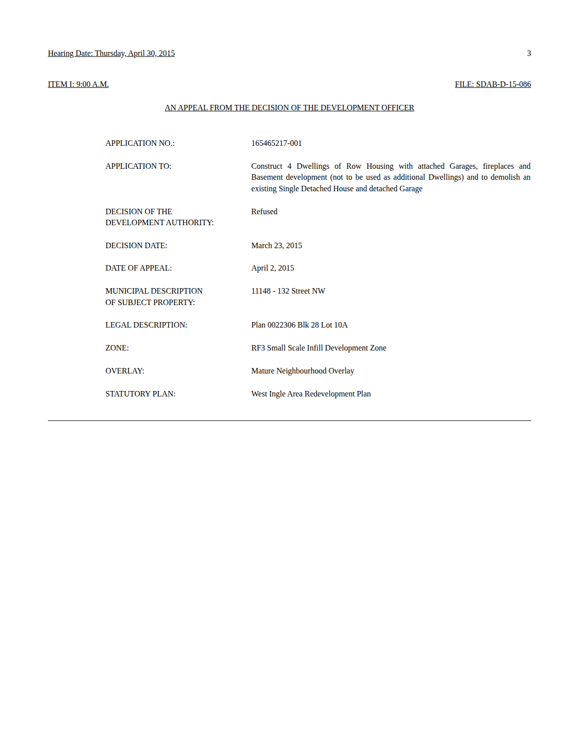Hearing Date: Thursday, April 30, 2015
3
ITEM I: 9:00 A.M. FILE: SDAB-D-15-086
AN APPEAL FROM THE DECISION OF THE DEVELOPMENT OFFICER
| APPLICATION NO.: | 165465217-001 |
| APPLICATION TO: | Construct 4 Dwellings of Row Housing with attached Garages, fireplaces and Basement development (not to be used as additional Dwellings) and to demolish an existing Single Detached House and detached Garage |
| DECISION OF THE DEVELOPMENT AUTHORITY: | Refused |
| DECISION DATE: | March 23, 2015 |
| DATE OF APPEAL: | April 2, 2015 |
| MUNICIPAL DESCRIPTION OF SUBJECT PROPERTY: | 11148 - 132 Street NW |
| LEGAL DESCRIPTION: | Plan 0022306 Blk 28 Lot 10A |
| ZONE: | RF3 Small Scale Infill Development Zone |
| OVERLAY: | Mature Neighbourhood Overlay |
| STATUTORY PLAN: | West Ingle Area Redevelopment Plan |